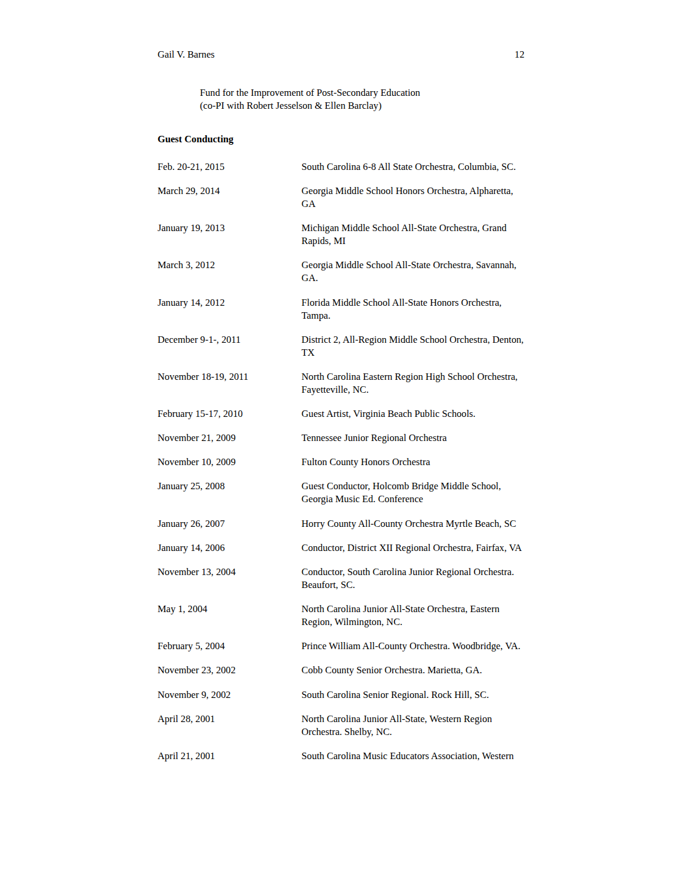Gail V. Barnes 12
Fund for the Improvement of Post-Secondary Education
(co-PI with Robert Jesselson & Ellen Barclay)
Guest Conducting
| Feb. 20-21, 2015 | South Carolina 6-8 All State Orchestra, Columbia, SC. |
| March 29, 2014 | Georgia Middle School Honors Orchestra, Alpharetta, GA |
| January 19, 2013 | Michigan Middle School All-State Orchestra, Grand Rapids, MI |
| March 3, 2012 | Georgia Middle School All-State Orchestra, Savannah, GA. |
| January 14, 2012 | Florida Middle School All-State Honors Orchestra, Tampa. |
| December 9-1-, 2011 | District 2, All-Region Middle School Orchestra, Denton, TX |
| November 18-19, 2011 | North Carolina Eastern Region High School Orchestra, Fayetteville, NC. |
| February 15-17, 2010 | Guest Artist, Virginia Beach Public Schools. |
| November 21, 2009 | Tennessee Junior Regional Orchestra |
| November 10, 2009 | Fulton County Honors Orchestra |
| January 25, 2008 | Guest Conductor, Holcomb Bridge Middle School, Georgia Music Ed. Conference |
| January 26, 2007 | Horry County All-County Orchestra Myrtle Beach, SC |
| January 14, 2006 | Conductor, District XII Regional Orchestra, Fairfax, VA |
| November 13, 2004 | Conductor, South Carolina Junior Regional Orchestra. Beaufort, SC. |
| May 1, 2004 | North Carolina Junior All-State Orchestra, Eastern Region, Wilmington, NC. |
| February 5, 2004 | Prince William All-County Orchestra. Woodbridge, VA. |
| November 23, 2002 | Cobb County Senior Orchestra. Marietta, GA. |
| November 9, 2002 | South Carolina Senior Regional. Rock Hill, SC. |
| April 28, 2001 | North Carolina Junior All-State, Western Region Orchestra. Shelby, NC. |
| April 21, 2001 | South Carolina Music Educators Association, Western |